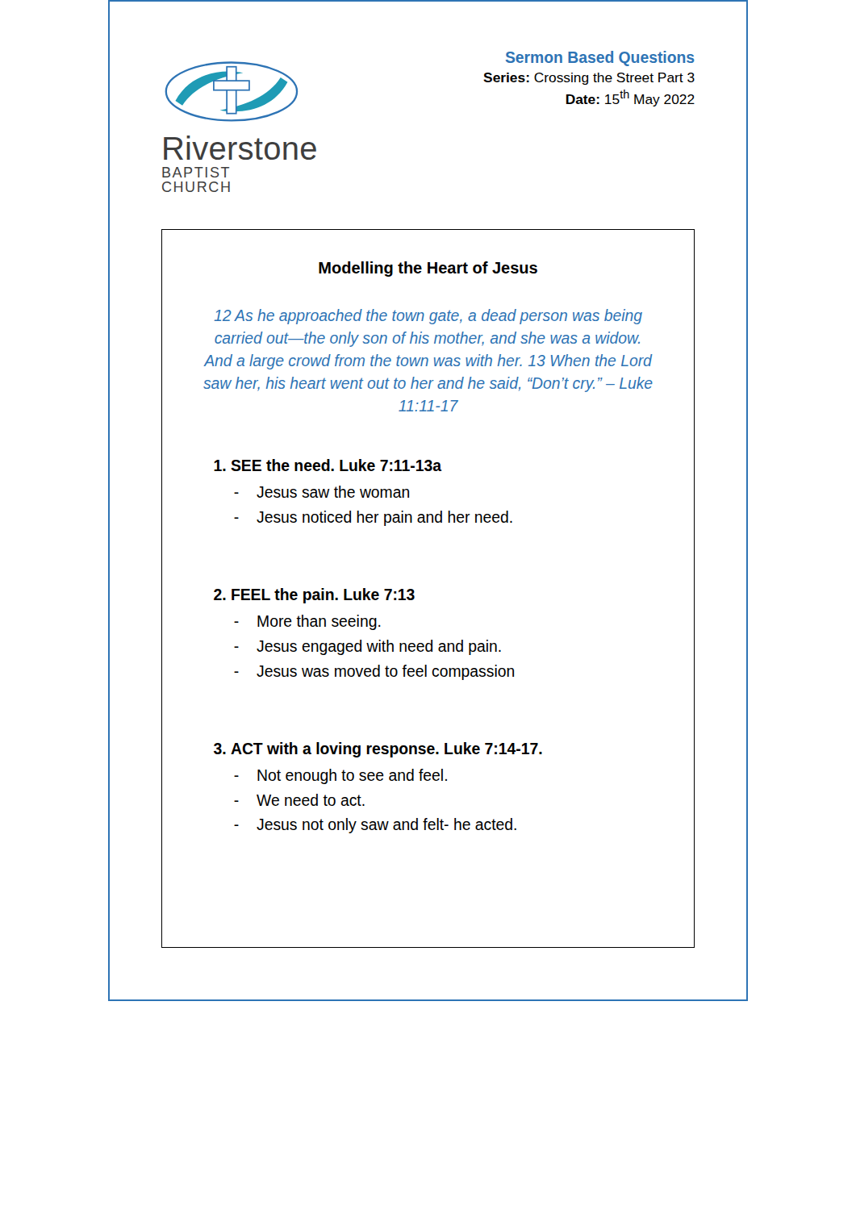Riverstone
BAPTIST CHURCH
Sermon Based Questions
Series: Crossing the Street Part 3
Date: 15th May 2022
Modelling the Heart of Jesus
12 As he approached the town gate, a dead person was being carried out—the only son of his mother, and she was a widow. And a large crowd from the town was with her. 13 When the Lord saw her, his heart went out to her and he said, “Don’t cry.” – Luke 11:11-17
SEE the need. Luke 7:11-13a
Jesus saw the woman
Jesus noticed her pain and her need.
FEEL the pain. Luke 7:13
More than seeing.
Jesus engaged with need and pain.
Jesus was moved to feel compassion
ACT with a loving response. Luke 7:14-17.
Not enough to see and feel.
We need to act.
Jesus not only saw and felt- he acted.